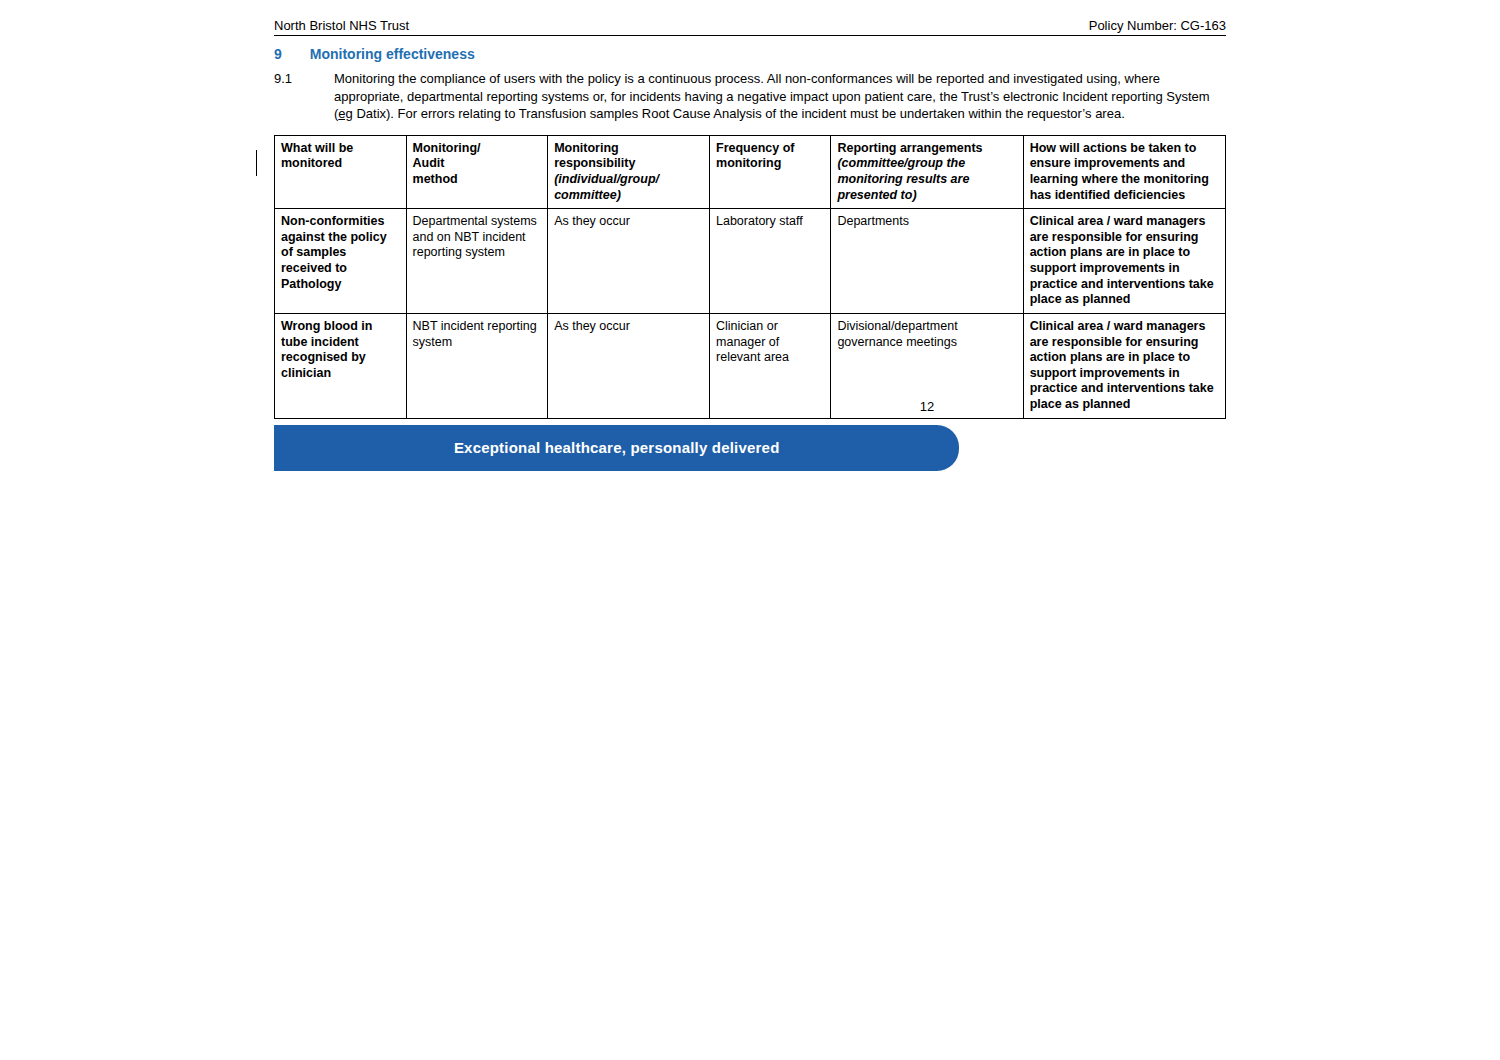North Bristol NHS Trust
Policy Number: CG-163
9 Monitoring effectiveness
9.1
Monitoring the compliance of users with the policy is a continuous process. All non-conformances will be reported and investigated using, where appropriate, departmental reporting systems or, for incidents having a negative impact upon patient care, the Trust’s electronic Incident reporting System (eg Datix). For errors relating to Transfusion samples Root Cause Analysis of the incident must be undertaken within the requestor’s area.
| What will be monitored | Monitoring/ Audit method | Monitoring responsibility (individual/group/ committee) | Frequency of monitoring | Reporting arrangements (committee/group the monitoring results are presented to) | How will actions be taken to ensure improvements and learning where the monitoring has identified deficiencies |
| --- | --- | --- | --- | --- | --- |
| Non-conformities against the policy of samples received to Pathology | Departmental systems and on NBT incident reporting system | As they occur | Laboratory staff | Departments | Clinical area / ward managers are responsible for ensuring action plans are in place to support improvements in practice and interventions take place as planned |
| Wrong blood in tube incident recognised by clinician | NBT incident reporting system | As they occur | Clinician or manager of relevant area | Divisional/department governance meetings 12 | Clinical area / ward managers are responsible for ensuring action plans are in place to support improvements in practice and interventions take place as planned |
Exceptional healthcare, personally delivered